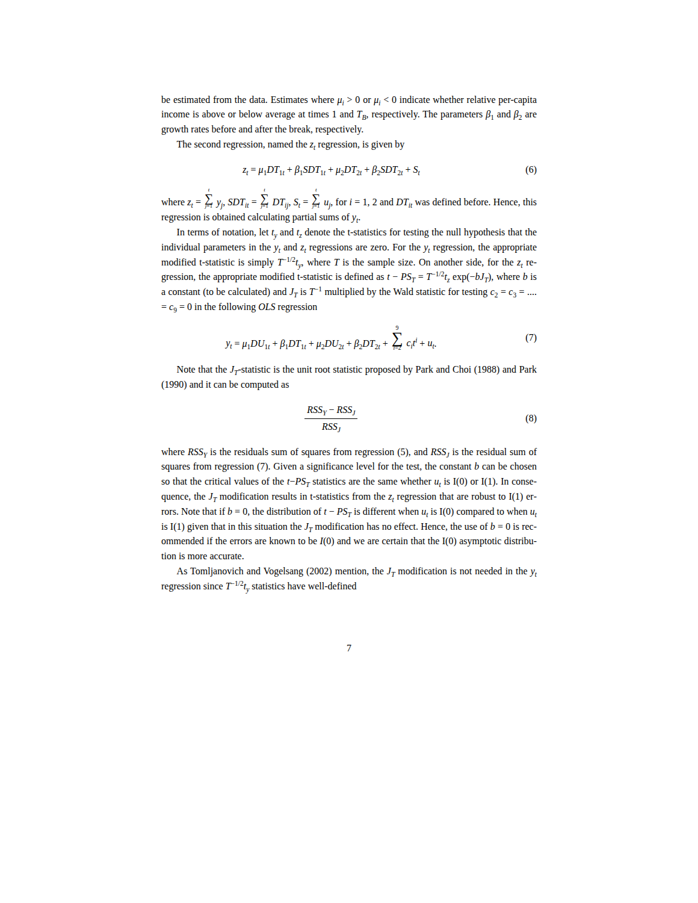be estimated from the data. Estimates where μi > 0 or μi < 0 indicate whether relative per-capita income is above or below average at times 1 and TB, respectively. The parameters β1 and β2 are growth rates before and after the break, respectively.
The second regression, named the zt regression, is given by
zt = μ1DT1t + β1SDT1t + μ2DT2t + β2SDT2t + St
(6)
where zt = t∑j=1 yj, SDTit = t∑j=1 DTij, St = t∑j=1 uj, for i = 1, 2 and DTit was defined before. Hence, this regression is obtained calculating partial sums of yt.
In terms of notation, let ty and tz denote the t-statistics for testing the null hypothesis that the individual parameters in the yt and zt regressions are zero. For the yt regression, the appropriate modified t-statistic is simply T−1/2ty, where T is the sample size. On another side, for the zt regression, the appropriate modified t-statistic is defined as t − PST = T−1/2tz exp(−bJT), where b is a constant (to be calculated) and JT is T−1 multiplied by the Wald statistic for testing c2 = c3 = .... = c9 = 0 in the following OLS regression
yt = μ1DU1t + β1DT1t + μ2DU2t + β2DT2t + 9∑i=2 citi + ut.
(7)
Note that the JT-statistic is the unit root statistic proposed by Park and Choi (1988) and Park (1990) and it can be computed as
RSSY − RSSJ RSSJ
(8)
where RSSY is the residuals sum of squares from regression (5), and RSSJ is the residual sum of squares from regression (7). Given a significance level for the test, the constant b can be chosen so that the critical values of the t−PST statistics are the same whether ut is I(0) or I(1). In consequence, the JT modification results in t-statistics from the zt regression that are robust to I(1) errors. Note that if b = 0, the distribution of t − PST is different when ut is I(0) compared to when ut is I(1) given that in this situation the JT modification has no effect. Hence, the use of b = 0 is recommended if the errors are known to be I(0) and we are certain that the I(0) asymptotic distribution is more accurate.
As Tomljanovich and Vogelsang (2002) mention, the JT modification is not needed in the yt regression since T−1/2ty statistics have well-defined
7